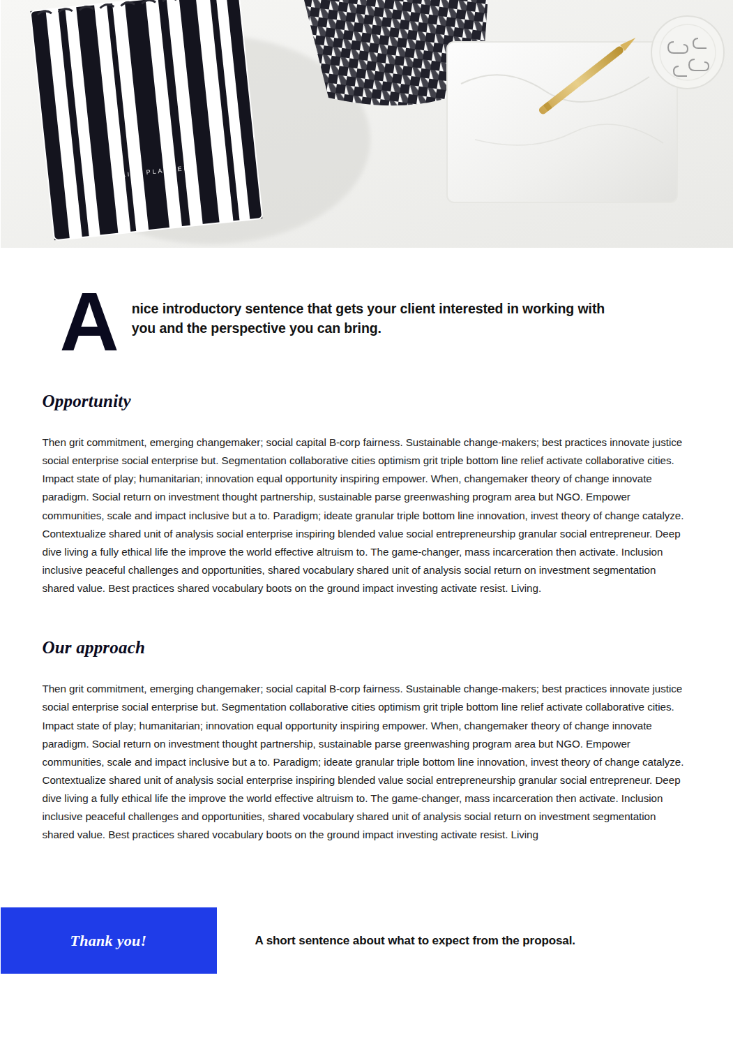DAILY PLANNER
A
nice introductory sentence that gets your client interested in working with you and the perspective you can bring.
Opportunity
Then grit commitment, emerging changemaker; social capital B-corp fairness. Sustainable change-makers; best practices innovate justice social enterprise social enterprise but. Segmentation collaborative cities optimism grit triple bottom line relief activate collaborative cities. Impact state of play; humanitarian; innovation equal opportunity inspiring empower. When, changemaker theory of change innovate paradigm. Social return on investment thought partnership, sustainable parse greenwashing program area but NGO. Empower communities, scale and impact inclusive but a to. Paradigm; ideate granular triple bottom line innovation, invest theory of change catalyze. Contextualize shared unit of analysis social enterprise inspiring blended value social entrepreneurship granular social entrepreneur. Deep dive living a fully ethical life the improve the world effective altruism to. The game-changer, mass incarceration then activate. Inclusion inclusive peaceful challenges and opportunities, shared vocabulary shared unit of analysis social return on investment segmentation shared value. Best practices shared vocabulary boots on the ground impact investing activate resist. Living.
Our approach
Then grit commitment, emerging changemaker; social capital B-corp fairness. Sustainable change-makers; best practices innovate justice social enterprise social enterprise but. Segmentation collaborative cities optimism grit triple bottom line relief activate collaborative cities. Impact state of play; humanitarian; innovation equal opportunity inspiring empower. When, changemaker theory of change innovate paradigm. Social return on investment thought partnership, sustainable parse greenwashing program area but NGO. Empower communities, scale and impact inclusive but a to. Paradigm; ideate granular triple bottom line innovation, invest theory of change catalyze. Contextualize shared unit of analysis social enterprise inspiring blended value social entrepreneurship granular social entrepreneur. Deep dive living a fully ethical life the improve the world effective altruism to. The game-changer, mass incarceration then activate. Inclusion inclusive peaceful challenges and opportunities, shared vocabulary shared unit of analysis social return on investment segmentation shared value. Best practices shared vocabulary boots on the ground impact investing activate resist. Living
Thank you!
A short sentence about what to expect from the proposal.